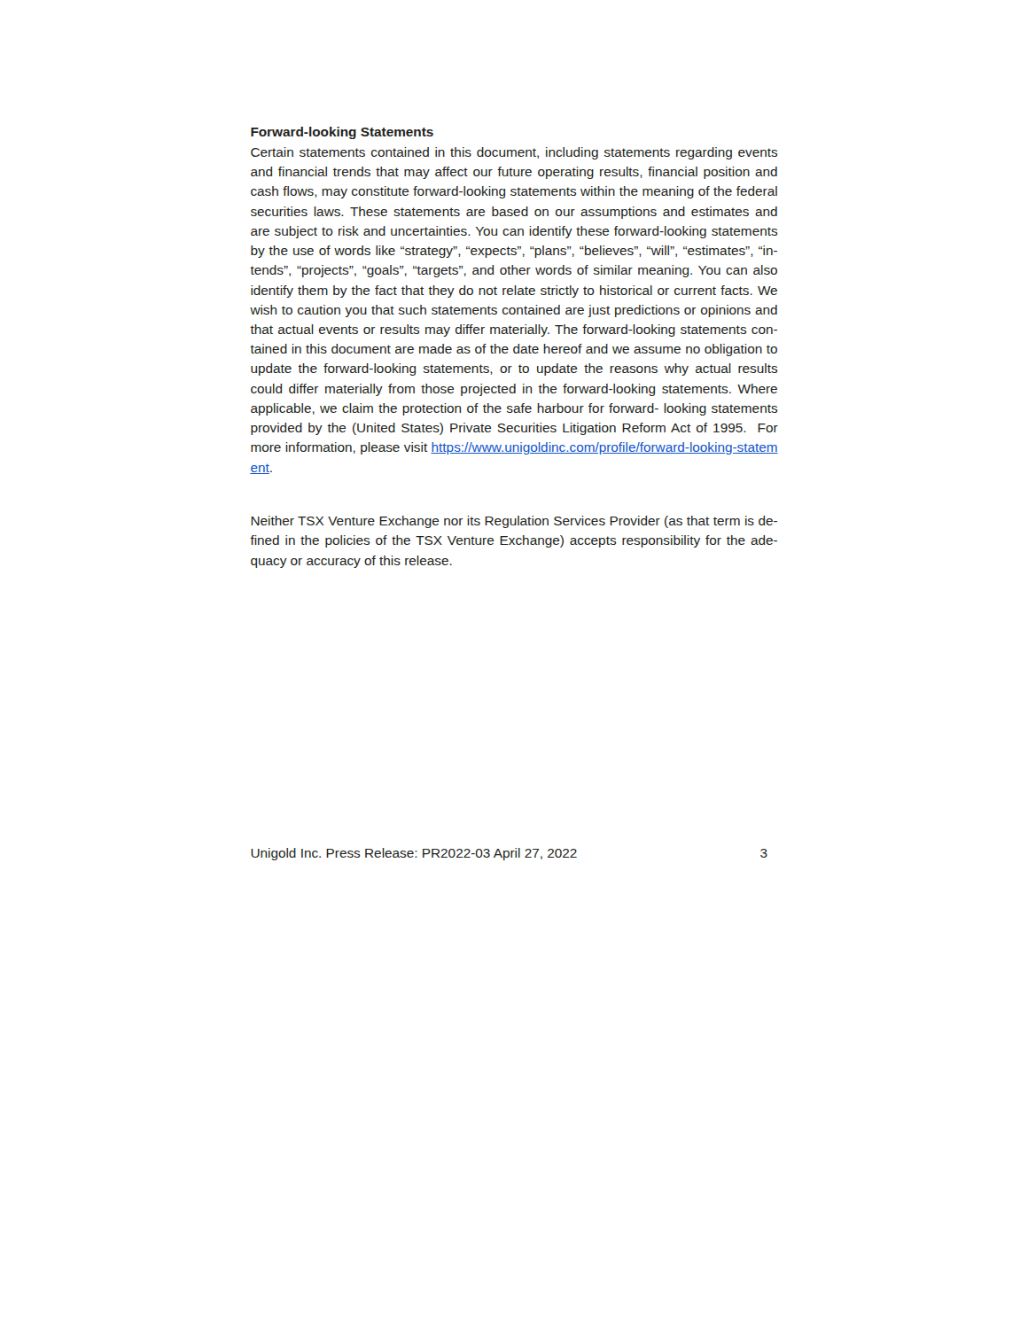Forward-looking Statements
Certain statements contained in this document, including statements regarding events and financial trends that may affect our future operating results, financial position and cash flows, may constitute forward-looking statements within the meaning of the federal securities laws. These statements are based on our assumptions and estimates and are subject to risk and uncertainties. You can identify these forward-looking statements by the use of words like “strategy”, “expects”, “plans”, “believes”, “will”, “estimates”, “intends”, “projects”, “goals”, “targets”, and other words of similar meaning. You can also identify them by the fact that they do not relate strictly to historical or current facts. We wish to caution you that such statements contained are just predictions or opinions and that actual events or results may differ materially. The forward-looking statements contained in this document are made as of the date hereof and we assume no obligation to update the forward-looking statements, or to update the reasons why actual results could differ materially from those projected in the forward-looking statements. Where applicable, we claim the protection of the safe harbour for forward- looking statements provided by the (United States) Private Securities Litigation Reform Act of 1995. For more information, please visit https://www.unigoldinc.com/profile/forward-looking-statement.
Neither TSX Venture Exchange nor its Regulation Services Provider (as that term is defined in the policies of the TSX Venture Exchange) accepts responsibility for the adequacy or accuracy of this release.
Unigold Inc. Press Release: PR2022-03 April 27, 2022
3